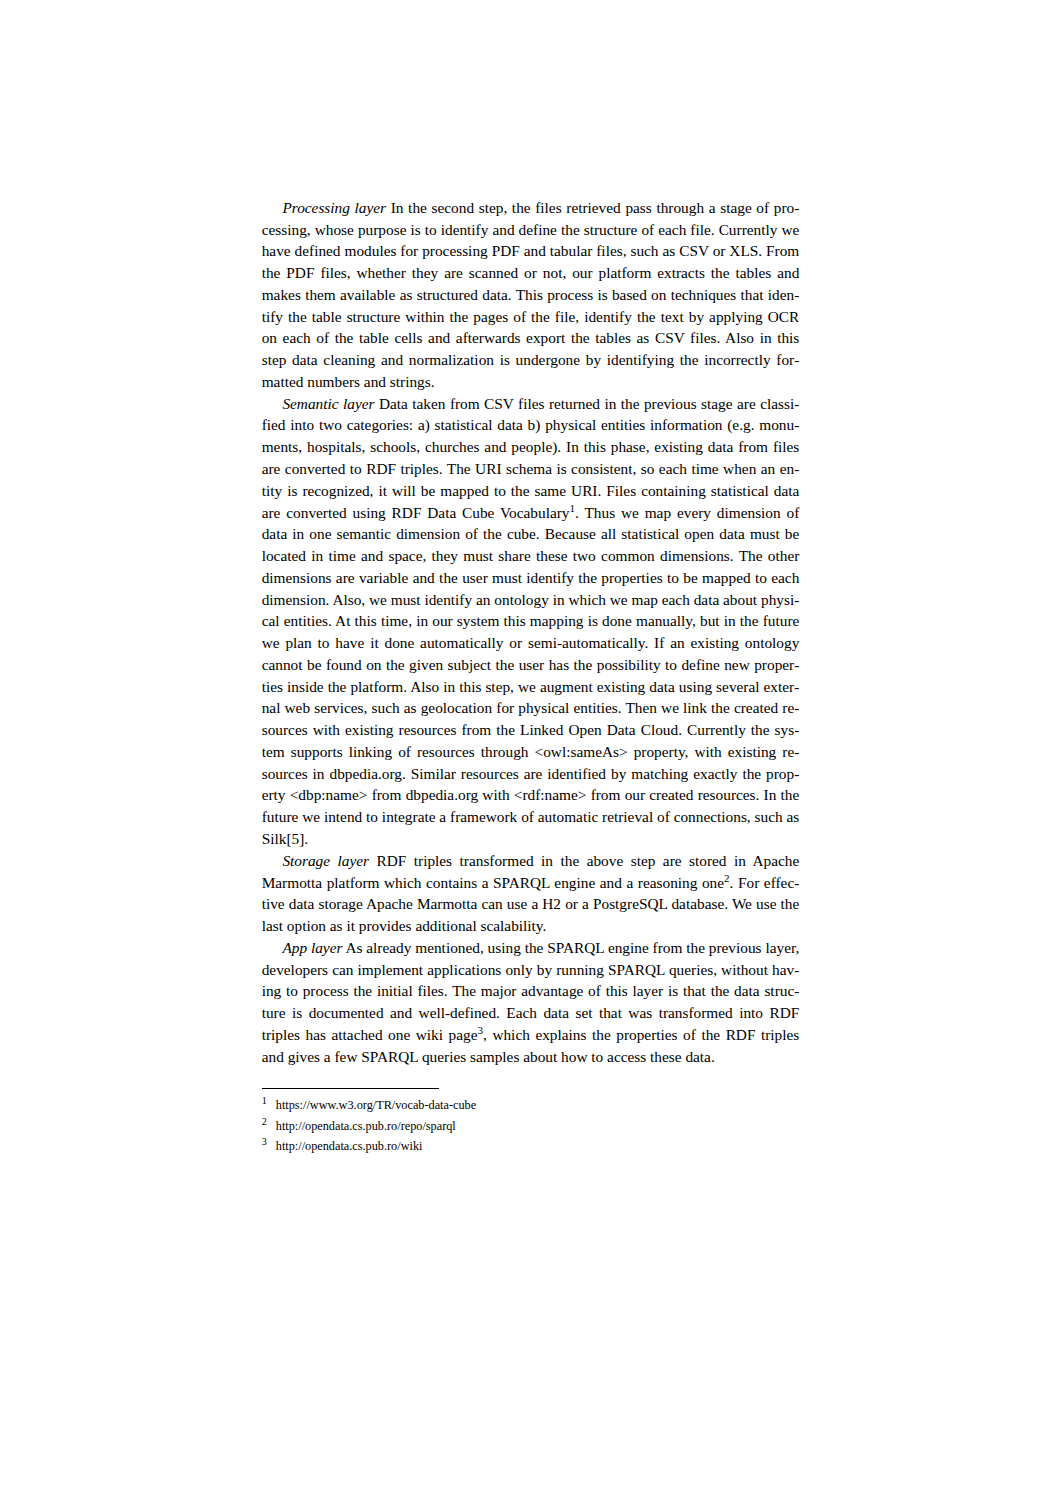Processing layer In the second step, the files retrieved pass through a stage of processing, whose purpose is to identify and define the structure of each file. Currently we have defined modules for processing PDF and tabular files, such as CSV or XLS. From the PDF files, whether they are scanned or not, our platform extracts the tables and makes them available as structured data. This process is based on techniques that identify the table structure within the pages of the file, identify the text by applying OCR on each of the table cells and afterwards export the tables as CSV files. Also in this step data cleaning and normalization is undergone by identifying the incorrectly formatted numbers and strings.
Semantic layer Data taken from CSV files returned in the previous stage are classified into two categories: a) statistical data b) physical entities information (e.g. monuments, hospitals, schools, churches and people). In this phase, existing data from files are converted to RDF triples. The URI schema is consistent, so each time when an entity is recognized, it will be mapped to the same URI. Files containing statistical data are converted using RDF Data Cube Vocabulary1. Thus we map every dimension of data in one semantic dimension of the cube. Because all statistical open data must be located in time and space, they must share these two common dimensions. The other dimensions are variable and the user must identify the properties to be mapped to each dimension. Also, we must identify an ontology in which we map each data about physical entities. At this time, in our system this mapping is done manually, but in the future we plan to have it done automatically or semi-automatically. If an existing ontology cannot be found on the given subject the user has the possibility to define new properties inside the platform. Also in this step, we augment existing data using several external web services, such as geolocation for physical entities. Then we link the created resources with existing resources from the Linked Open Data Cloud. Currently the system supports linking of resources through <owl:sameAs> property, with existing resources in dbpedia.org. Similar resources are identified by matching exactly the property <dbp:name> from dbpedia.org with <rdf:name> from our created resources. In the future we intend to integrate a framework of automatic retrieval of connections, such as Silk[5].
Storage layer RDF triples transformed in the above step are stored in Apache Marmotta platform which contains a SPARQL engine and a reasoning one2. For effective data storage Apache Marmotta can use a H2 or a PostgreSQL database. We use the last option as it provides additional scalability.
App layer As already mentioned, using the SPARQL engine from the previous layer, developers can implement applications only by running SPARQL queries, without having to process the initial files. The major advantage of this layer is that the data structure is documented and well-defined. Each data set that was transformed into RDF triples has attached one wiki page3, which explains the properties of the RDF triples and gives a few SPARQL queries samples about how to access these data.
1 https://www.w3.org/TR/vocab-data-cube
2 http://opendata.cs.pub.ro/repo/sparql
3 http://opendata.cs.pub.ro/wiki